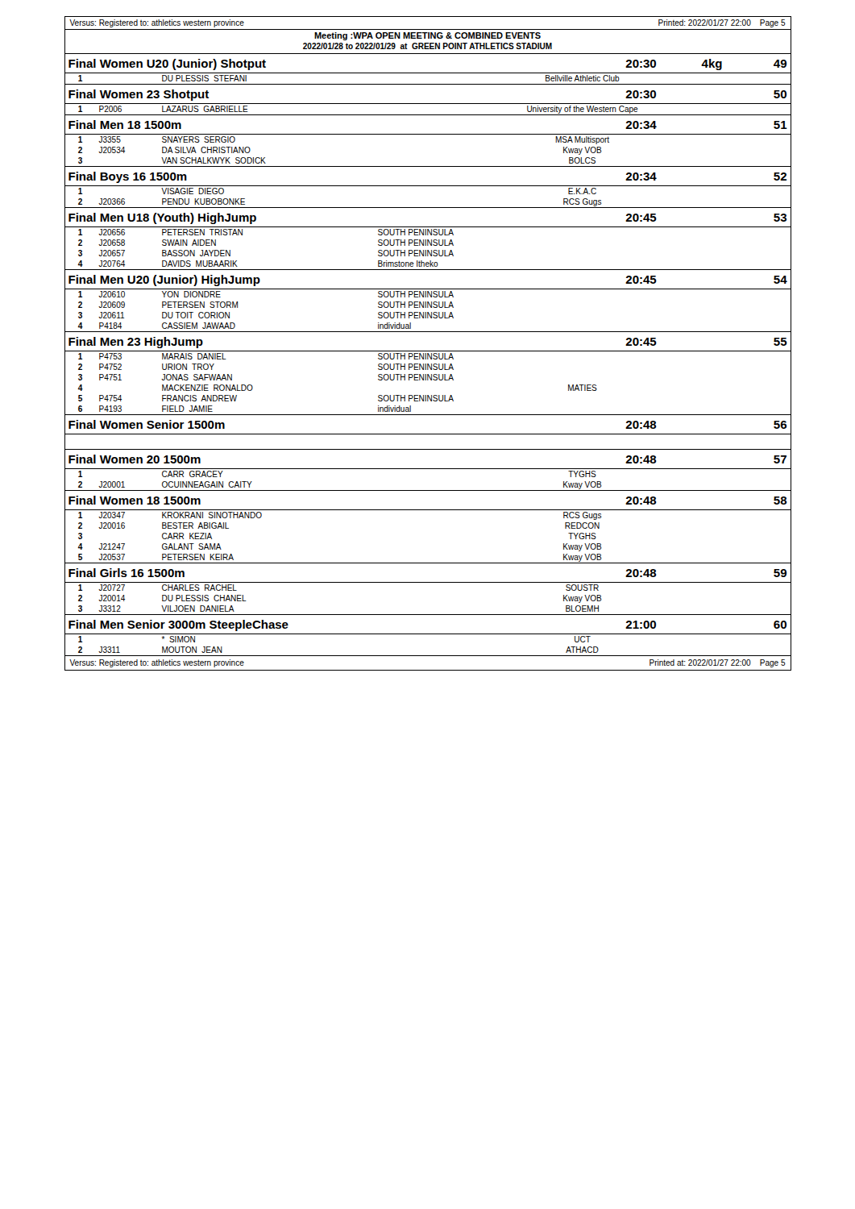Versus: Registered to: athletics western province Printed: 2022/01/27 22:00 Page 5
Meeting :WPA OPEN MEETING & COMBINED EVENTS
2022/01/28 to 2022/01/29 at GREEN POINT ATHLETICS STADIUM
| Final Women U20 (Junior) Shotput | 20:30 | 4kg | 49 |
| 1 | | DU PLESSIS STEFANI | Bellville Athletic Club |
| Final Women 23 Shotput | 20:30 | | 50 |
| 1 | P2006 | LAZARUS GABRIELLE | University of the Western Cape |
| Final Men 18 1500m | 20:34 | | 51 |
| 1 | J3355 | SNAYERS SERGIO | MSA Multisport |
| 2 | J20534 | DA SILVA CHRISTIANO | Kway VOB |
| 3 | | VAN SCHALKWYK SODICK | BOLCS |
| Final Boys 16 1500m | 20:34 | | 52 |
| 1 | | VISAGIE DIEGO | E.K.A.C |
| 2 | J20366 | PENDU KUBOBONKE | RCS Gugs |
| Final Men U18 (Youth) HighJump | 20:45 | | 53 |
| 1 | J20656 | PETERSEN TRISTAN | SOUTH PENINSULA |
| 2 | J20658 | SWAIN AIDEN | SOUTH PENINSULA |
| 3 | J20657 | BASSON JAYDEN | SOUTH PENINSULA |
| 4 | J20764 | DAVIDS MUBAARIK | Brimstone Itheko |
| Final Men U20 (Junior) HighJump | 20:45 | | 54 |
| 1 | J20610 | YON DIONDRE | SOUTH PENINSULA |
| 2 | J20609 | PETERSEN STORM | SOUTH PENINSULA |
| 3 | J20611 | DU TOIT CORION | SOUTH PENINSULA |
| 4 | P4184 | CASSIEM JAWAAD | individual |
| Final Men 23 HighJump | 20:45 | | 55 |
| 1 | P4753 | MARAIS DANIEL | SOUTH PENINSULA |
| 2 | P4752 | URION TROY | SOUTH PENINSULA |
| 3 | P4751 | JONAS SAFWAAN | SOUTH PENINSULA |
| 4 | | MACKENZIE RONALDO | MATIES |
| 5 | P4754 | FRANCIS ANDREW | SOUTH PENINSULA |
| 6 | P4193 | FIELD JAMIE | individual |
| Final Women Senior 1500m | 20:48 | | 56 |
| Final Women 20 1500m | 20:48 | | 57 |
| 1 | | CARR GRACEY | TYGHS |
| 2 | J20001 | OCUINNEAGAIN CAITY | Kway VOB |
| Final Women 18 1500m | 20:48 | | 58 |
| 1 | J20347 | KROKRANI SINOTHANDO | RCS Gugs |
| 2 | J20016 | BESTER ABIGAIL | REDCON |
| 3 | | CARR KEZIA | TYGHS |
| 4 | J21247 | GALANT SAMA | Kway VOB |
| 5 | J20537 | PETERSEN KEIRA | Kway VOB |
| Final Girls 16 1500m | 20:48 | | 59 |
| 1 | J20727 | CHARLES RACHEL | SOUSTR |
| 2 | J20014 | DU PLESSIS CHANEL | Kway VOB |
| 3 | J3312 | VILJOEN DANIELA | BLOEMH |
| Final Men Senior 3000m SteepleChase | 21:00 | | 60 |
| 1 | | * SIMON | UCT |
| 2 | J3311 | MOUTON JEAN | ATHACD |
Versus: Registered to: athletics western province Printed at: 2022/01/27 22:00 Page 5